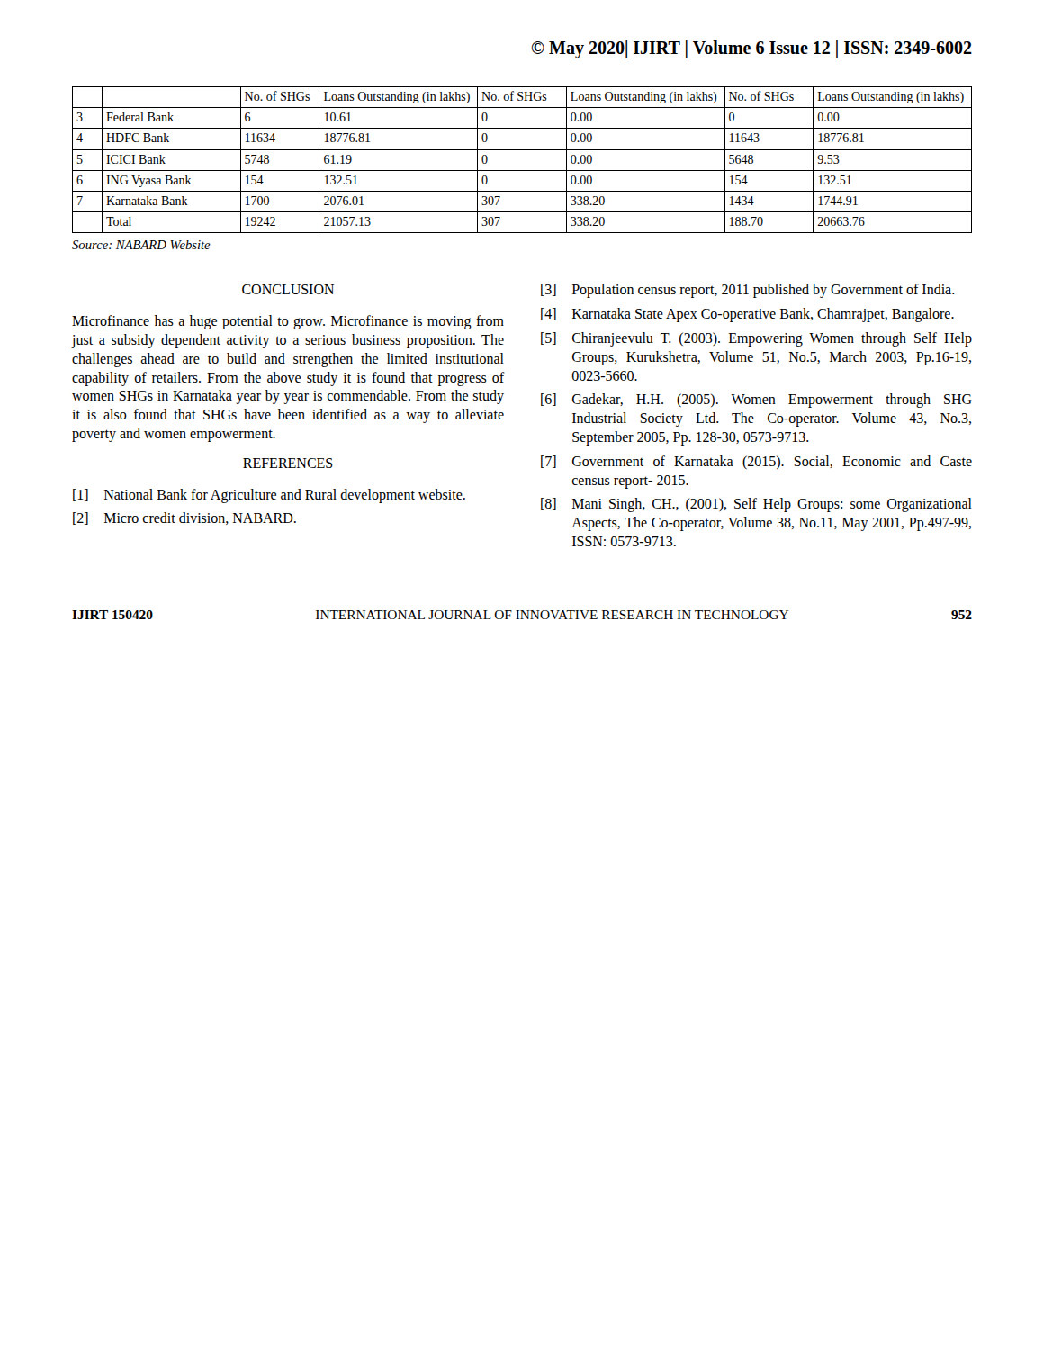© May 2020| IJIRT | Volume 6 Issue 12 | ISSN: 2349-6002
| | | No. of SHGs | Loans Outstanding (in lakhs) | No. of SHGs | Loans Outstanding (in lakhs) | No. of SHGs | Loans Outstanding (in lakhs) |
| --- | --- | --- | --- | --- | --- | --- | --- |
| 3 | Federal Bank | 6 | 10.61 | 0 | 0.00 | 0 | 0.00 |
| 4 | HDFC Bank | 11634 | 18776.81 | 0 | 0.00 | 11643 | 18776.81 |
| 5 | ICICI Bank | 5748 | 61.19 | 0 | 0.00 | 5648 | 9.53 |
| 6 | ING Vyasa Bank | 154 | 132.51 | 0 | 0.00 | 154 | 132.51 |
| 7 | Karnataka Bank | 1700 | 2076.01 | 307 | 338.20 | 1434 | 1744.91 |
| | Total | 19242 | 21057.13 | 307 | 338.20 | 188.70 | 20663.76 |
Source: NABARD Website
Conclusion
Microfinance has a huge potential to grow. Microfinance is moving from just a subsidy dependent activity to a serious business proposition. The challenges ahead are to build and strengthen the limited institutional capability of retailers. From the above study it is found that progress of women SHGs in Karnataka year by year is commendable. From the study it is also found that SHGs have been identified as a way to alleviate poverty and women empowerment.
References
[1] National Bank for Agriculture and Rural development website.
[2] Micro credit division, NABARD.
[3] Population census report, 2011 published by Government of India.
[4] Karnataka State Apex Co-operative Bank, Chamrajpet, Bangalore.
[5] Chiranjeevulu T. (2003). Empowering Women through Self Help Groups, Kurukshetra, Volume 51, No.5, March 2003, Pp.16-19, 0023-5660.
[6] Gadekar, H.H. (2005). Women Empowerment through SHG Industrial Society Ltd. The Co-operator. Volume 43, No.3, September 2005, Pp. 128-30, 0573-9713.
[7] Government of Karnataka (2015). Social, Economic and Caste census report- 2015.
[8] Mani Singh, CH., (2001), Self Help Groups: some Organizational Aspects, The Co-operator, Volume 38, No.11, May 2001, Pp.497-99, ISSN: 0573-9713.
IJIRT 150420
INTERNATIONAL JOURNAL OF INNOVATIVE RESEARCH IN TECHNOLOGY
952